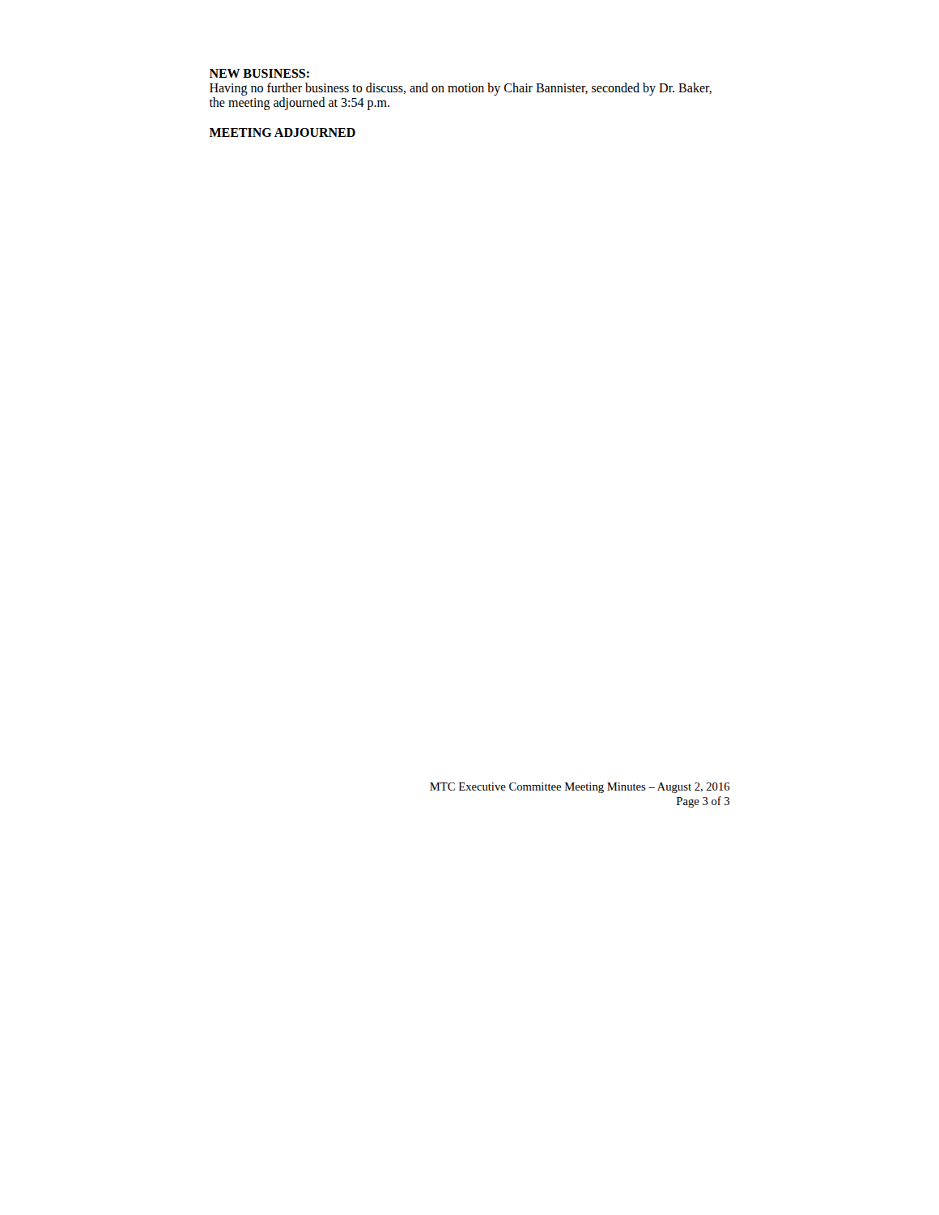NEW BUSINESS:
Having no further business to discuss, and on motion by Chair Bannister, seconded by Dr. Baker, the meeting adjourned at 3:54 p.m.
MEETING ADJOURNED
MTC Executive Committee Meeting Minutes – August 2, 2016
Page 3 of 3